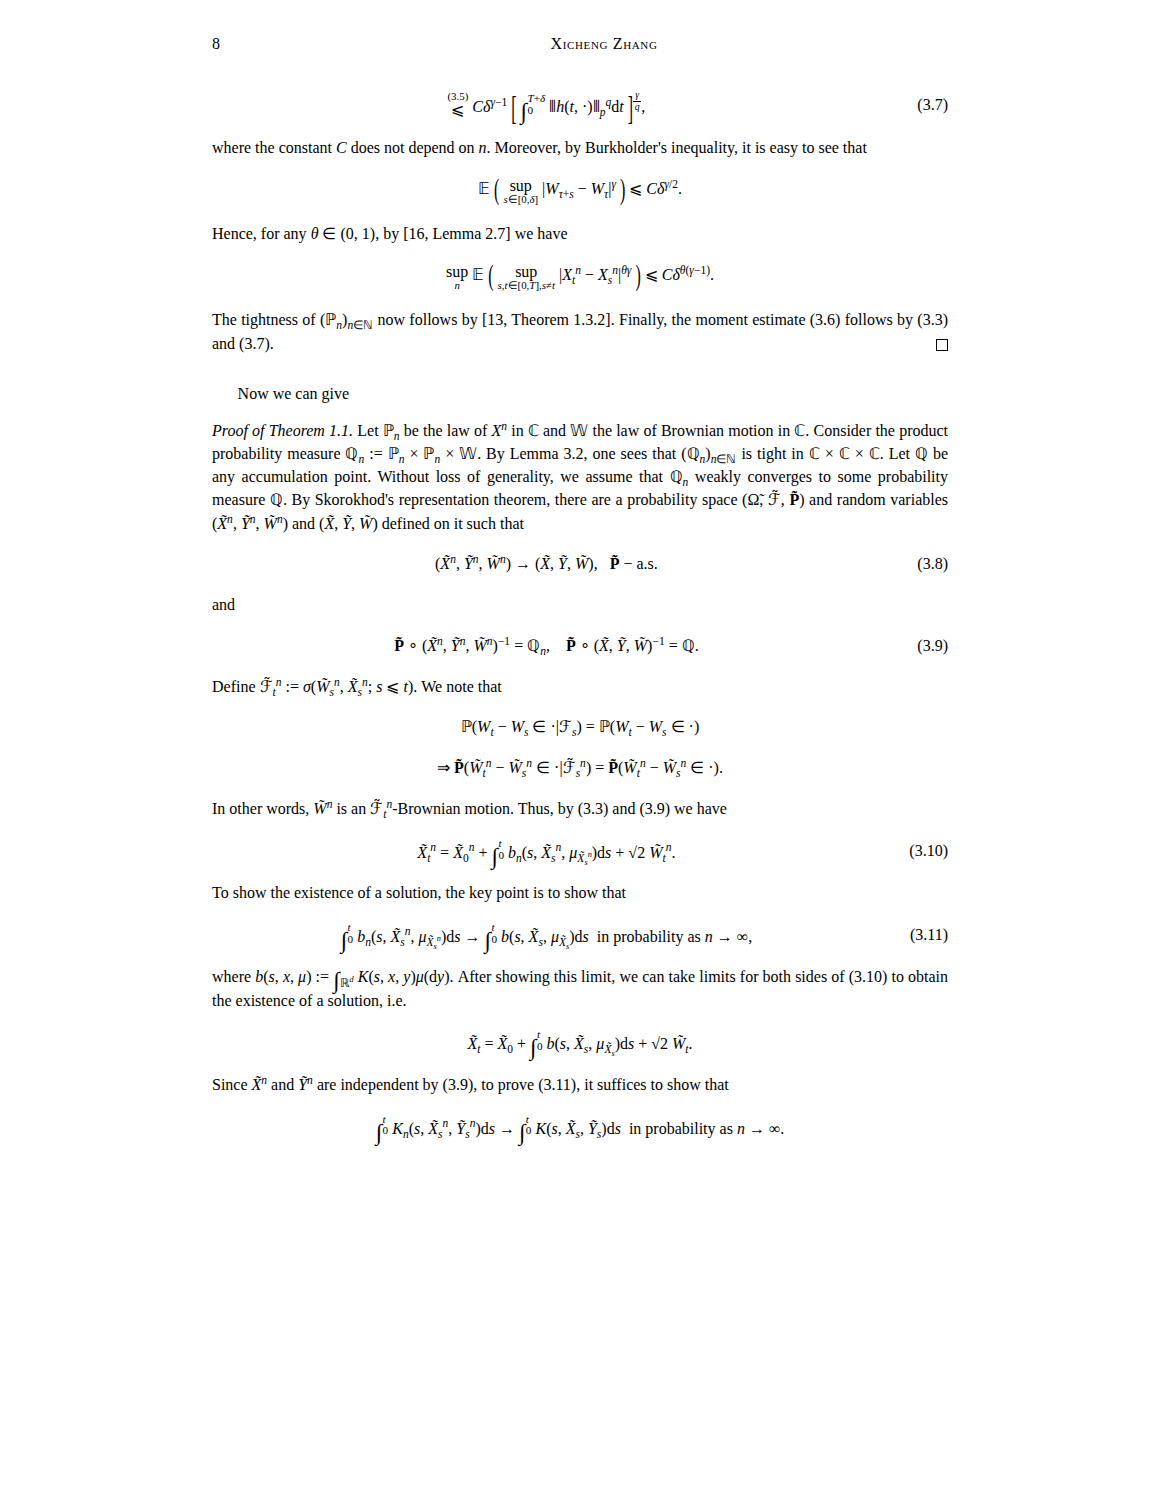8 Xicheng Zhang
(3.5)⩽ Cδγ−1 [ ∫T+δ 0 ⦀h(t, ·)⦀pqdt ]γq,
(3.7)
where the constant C does not depend on n. Moreover, by Burkholder's inequality, it is easy to see that
𝔼 ( sup s∈[0,δ] |Wτ+s − Wτ|γ ) ⩽ Cδγ/2.
Hence, for any θ ∈ (0, 1), by [16, Lemma 2.7] we have
sup n 𝔼 ( sup s,t∈[0,T],s≠t |Xtn − Xsn|θγ ) ⩽ Cδθ(γ−1).
The tightness of (ℙn)n∈ℕ now follows by [13, Theorem 1.3.2]. Finally, the moment estimate (3.6) follows by (3.3) and (3.7).
Now we can give
Proof of Theorem 1.1. Let ℙn be the law of Xn in ℂ and 𝕎 the law of Brownian motion in ℂ. Consider the product probability measure ℚn := ℙn × ℙn × 𝕎. By Lemma 3.2, one sees that (ℚn)n∈ℕ is tight in ℂ × ℂ × ℂ. Let ℚ be any accumulation point. Without loss of generality, we assume that ℚn weakly converges to some probability measure ℚ. By Skorokhod's representation theorem, there are a probability space (Ω̃, ℱ̃, P̃) and random variables (X̃n, Ỹn, W̃n) and (X̃, Ỹ, W̃) defined on it such that
(X̃n, Ỹn, W̃n) → (X̃, Ỹ, W̃), P̃ − a.s.
(3.8)
and
P̃ ∘ (X̃n, Ỹn, W̃n)−1 = ℚn, P̃ ∘ (X̃, Ỹ, W̃)−1 = ℚ.
(3.9)
Define ℱ̃tn := σ(W̃sn, X̃sn; s ⩽ t). We note that
ℙ(Wt − Ws ∈ ·|ℱs) = ℙ(Wt − Ws ∈ ·)
⇒ P̃(W̃tn − W̃sn ∈ ·|ℱ̃sn) = P̃(W̃tn − W̃sn ∈ ·).
In other words, W̃n is an ℱ̃tn-Brownian motion. Thus, by (3.3) and (3.9) we have
X̃tn = X̃0n + ∫t 0 bn(s, X̃sn, μX̃sn)ds + √2 W̃tn.
(3.10)
To show the existence of a solution, the key point is to show that
∫t 0 bn(s, X̃sn, μX̃sn)ds → ∫t 0 b(s, X̃s, μX̃s)ds in probability as n → ∞,
(3.11)
where b(s, x, μ) := ∫ℝd K(s, x, y)μ(dy). After showing this limit, we can take limits for both sides of (3.10) to obtain the existence of a solution, i.e.
X̃t = X̃0 + ∫t 0 b(s, X̃s, μX̃s)ds + √2 W̃t.
Since X̃n and Ỹn are independent by (3.9), to prove (3.11), it suffices to show that
∫t 0 Kn(s, X̃sn, Ỹsn)ds → ∫t 0 K(s, X̃s, Ỹs)ds in probability as n → ∞.